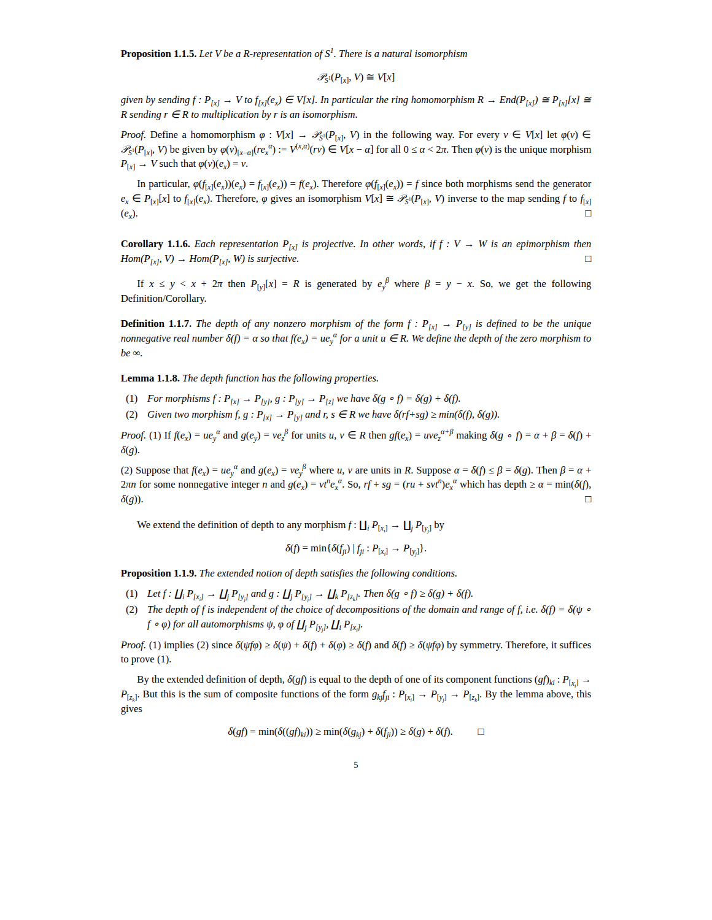Proposition 1.1.5. Let V be a R-representation of S1. There is a natural isomorphism
𝒫S1(P[x], V) ≅ V[x]
given by sending f : P[x] → V to f[x](ex) ∈ V[x]. In particular the ring homomorphism R → End(P[x]) ≅ P[x][x] ≅ R sending r ∈ R to multiplication by r is an isomorphism.
Proof. Define a homomorphism φ : V[x] → 𝒫S1(P[x], V) in the following way. For every v ∈ V[x] let φ(v) ∈ 𝒫S1(P[x], V) be given by φ(v)[x−α](rexα) := V(x,α)(rv) ∈ V[x − α] for all 0 ≤ α < 2π. Then φ(v) is the unique morphism P[x] → V such that φ(v)(ex) = v.
In particular, φ(f[x](ex))(ex) = f[x](ex)) = f(ex). Therefore φ(f[x](ex)) = f since both morphisms send the generator ex ∈ P[x][x] to f[x](ex). Therefore, φ gives an isomorphism V[x] ≅ 𝒫S1(P[x], V) inverse to the map sending f to f[x](ex). □
Corollary 1.1.6. Each representation P[x] is projective. In other words, if f : V → W is an epimorphism then Hom(P[x], V) → Hom(P[x], W) is surjective. □
If x ≤ y < x + 2π then P[y][x] = R is generated by eyβ where β = y − x. So, we get the following Definition/Corollary.
Definition 1.1.7. The depth of any nonzero morphism of the form f : P[x] → P[y] is defined to be the unique nonnegative real number δ(f) = α so that f(ex) = ueyα for a unit u ∈ R. We define the depth of the zero morphism to be ∞.
Lemma 1.1.8. The depth function has the following properties.
(1) For morphisms f : P[x] → P[y], g : P[y] → P[z] we have δ(g ∘ f) = δ(g) + δ(f).
(2) Given two morphism f, g : P[x] → P[y] and r, s ∈ R we have δ(rf+sg) ≥ min(δ(f), δ(g)).
Proof. (1) If f(ex) = ueyα and g(ey) = vezβ for units u, v ∈ R then gf(ex) = uvezα+β making δ(g ∘ f) = α + β = δ(f) + δ(g).
(2) Suppose that f(ex) = ueyα and g(ex) = veyβ where u, v are units in R. Suppose α = δ(f) ≤ β = δ(g). Then β = α + 2πn for some nonnegative integer n and g(ex) = vtnexα. So, rf + sg = (ru + svtn)exα which has depth ≥ α = min(δ(f), δ(g)). □
We extend the definition of depth to any morphism f : ∐i P[xi] → ∐j P[yj] by
δ(f) = min{δ(fji) | fji : P[xi] → P[yj]}.
Proposition 1.1.9. The extended notion of depth satisfies the following conditions.
(1) Let f : ∐i P[xi] → ∐j P[yj] and g : ∐j P[yj] → ∐k P[zk]. Then δ(g ∘ f) ≥ δ(g) + δ(f).
(2) The depth of f is independent of the choice of decompositions of the domain and range of f, i.e. δ(f) = δ(ψ ∘ f ∘ φ) for all automorphisms ψ, φ of ∐j P[yj], ∐i P[xi].
Proof. (1) implies (2) since δ(ψfφ) ≥ δ(ψ) + δ(f) + δ(φ) ≥ δ(f) and δ(f) ≥ δ(ψfφ) by symmetry. Therefore, it suffices to prove (1).
By the extended definition of depth, δ(gf) is equal to the depth of one of its component functions (gf)ki : P[xi] → P[zk]. But this is the sum of composite functions of the form gkjfji : P[xi] → P[yj] → P[zk]. By the lemma above, this gives
δ(gf) = min(δ((gf)ki)) ≥ min(δ(gkj) + δ(fji)) ≥ δ(g) + δ(f). □
5